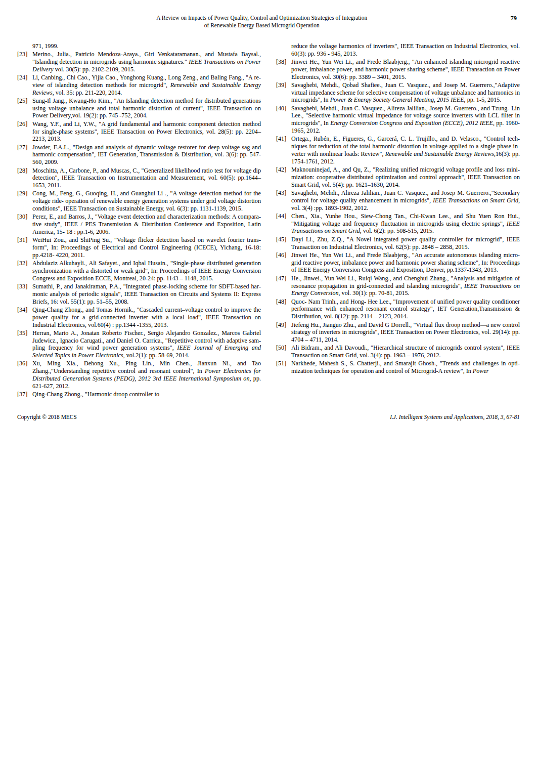A Review on Impacts of Power Quality, Control and Optimization Strategies of Integration
of Renewable Energy Based Microgrid Operation
79
971, 1999.
[23] Merino., Julia., Patricio Mendoza-Araya., Giri Venkataramanan., and Mustafa Baysal., "Islanding detection in microgrids using harmonic signatures." IEEE Transactions on Power Delivery vol. 30(5): pp. 2102-2109, 2015.
[24] Li, Canbing., Chi Cao., Yijia Cao., Yonghong Kuang., Long Zeng., and Baling Fang., "A review of islanding detection methods for microgrid", Renewable and Sustainable Energy Reviews, vol. 35: pp. 211-220, 2014.
[25] Sung-Il Jang., Kwang-Ho Kim., "An Islanding detection method for distributed generations using voltage unbalance and total harmonic distortion of current", IEEE Transaction on Power Delivery,vol. 19(2): pp. 745 -752, 2004.
[26] Wang, Y.F., and Li, Y.W., "A grid fundamental and harmonic component detection method for single-phase systems", IEEE Transaction on Power Electronics, vol. 28(5): pp. 2204–2213, 2013.
[27] Jowder, F.A.L., "Design and analysis of dynamic voltage restorer for deep voltage sag and harmonic compensation", IET Generation, Transmission & Distribution, vol. 3(6): pp. 547- 560, 2009.
[28] Moschitta, A., Carbone, P., and Muscas, C., "Generalized likelihood ratio test for voltage dip detection", IEEE Transaction on Instrumentation and Measurement, vol. 60(5): pp.1644–1653, 2011.
[29] Cong, M., Feng, G., Guoqing, H., and Guanghui Li ., "A voltage detection method for the voltage ride- operation of renewable energy generation systems under grid voltage distortion conditions", IEEE Transaction on Sustainable Energy, vol. 6(3): pp. 1131-1139, 2015.
[30] Perez, E., and Barros, J., "Voltage event detection and characterization methods: A comparative study", IEEE / PES Transmission & Distribution Conference and Exposition, Latin America, 15- 18 : pp.1-6, 2006.
[31] WeiHui Zou., and ShiPing Su., "Voltage flicker detection based on wavelet fourier transform", In: Proceedings of Electrical and Control Engineering (ICECE), Yichang, 16-18: pp.4218- 4220, 2011.
[32] Abdulaziz Alkuhayli., Ali Safayet., and Iqbal Husain., "Single-phase distributed generation synchronization with a distorted or weak grid", In: Proceedings of IEEE Energy Conversion Congress and Exposition ECCE, Montreal, 20-24: pp. 1143 – 1148, 2015.
[33] Sumathi, P., and Janakiraman, P.A., "Integrated phase-locking scheme for SDFT-based harmonic analysis of periodic signals", IEEE Transaction on Circuits and Systems II: Express Briefs, 16: vol. 55(1): pp. 51–55, 2008.
[34] Qing-Chang Zhong., and Tomas Hornik., "Cascaded current–voltage control to improve the power quality for a grid-connected inverter with a local load", IEEE Transaction on Industrial Electronics, vol.60(4) : pp.1344 -1355, 2013.
[35] Herran, Mario A., Jonatan Roberto Fischer., Sergio Alejandro Gonzalez., Marcos Gabriel Judewicz., Ignacio Carugati., and Daniel O. Carrica., "Repetitive control with adaptive sampling frequency for wind power generation systems", IEEE Journal of Emerging and Selected Topics in Power Electronics, vol.2(1): pp. 58-69, 2014.
[36] Xu, Ming Xia., Dehong Xu., Ping Lin., Min Chen., Jianxun Ni., and Tao Zhang.,"Understanding repetitive control and resonant control", In Power Electronics for Distributed Generation Systems (PEDG), 2012 3rd IEEE International Symposium on, pp. 621-627, 2012.
[37] Qing-Chang Zhong., "Harmonic droop controller to
reduce the voltage harmonics of inverters", IEEE Transaction on Industrial Electronics, vol. 60(3): pp. 936 - 945, 2013.
[38] Jinwei He., Yun Wei Li., and Frede Blaabjerg., "An enhanced islanding microgrid reactive power, imbalance power, and harmonic power sharing scheme", IEEE Transaction on Power Electronics, vol. 30(6): pp. 3389 – 3401, 2015.
[39] Savaghebi, Mehdi., Qobad Shafiee., Juan C. Vasquez., and Josep M. Guerrero.,"Adaptive virtual impedance scheme for selective compensation of voltage unbalance and harmonics in microgrids", In Power & Energy Society General Meeting, 2015 IEEE, pp. 1-5, 2015.
[40] Savaghebi, Mehdi., Juan C. Vasquez., Alireza Jalilian., Josep M. Guerrero., and Tzung- Lin Lee., "Selective harmonic virtual impedance for voltage source inverters with LCL filter in microgrids", In Energy Conversion Congress and Exposition (ECCE), 2012 IEEE, pp. 1960-1965, 2012.
[41] Ortega., Rubén, E., Figueres, G., Garcerá, C. L. Trujillo., and D. Velasco., "Control techniques for reduction of the total harmonic distortion in voltage applied to a single-phase inverter with nonlinear loads: Review", Renewable and Sustainable Energy Reviews, 16(3): pp. 1754-1761, 2012.
[42] Maknouninejad, A., and Qu, Z., "Realizing unified microgrid voltage profile and loss minimization: cooperative distributed optimization and control approach", IEEE Transaction on Smart Grid, vol. 5(4): pp. 1621–1630, 2014.
[43] Savaghebi, Mehdi., Alireza Jalilian., Juan C. Vasquez., and Josep M. Guerrero.,"Secondary control for voltage quality enhancement in microgrids", IEEE Transactions on Smart Grid, vol. 3(4) :pp. 1893-1902, 2012.
[44] Chen., Xia., Yunhe Hou., Siew-Chong Tan., Chi-Kwan Lee., and Shu Yuen Ron Hui., "Mitigating voltage and frequency fluctuation in microgrids using electric springs", IEEE Transactions on Smart Grid, vol. 6(2): pp. 508-515, 2015.
[45] Dayi Li., Zhu, Z.Q., "A Novel integrated power quality controller for microgrid", IEEE Transaction on Industrial Electronics, vol. 62(5): pp. 2848 – 2858, 2015.
[46] Jinwei He., Yun Wei Li., and Frede Blaabjerg., "An accurate autonomous islanding microgrid reactive power, imbalance power and harmonic power sharing scheme", In: Proceedings of IEEE Energy Conversion Congress and Exposition, Denver, pp.1337-1343, 2013.
[47] He., Jinwei., Yun Wei Li., Ruiqi Wang., and Chenghui Zhang., "Analysis and mitigation of resonance propagation in grid-connected and islanding microgrids", IEEE Transactions on Energy Conversion, vol. 30(1): pp. 70-81, 2015.
[48] Quoc- Nam Trinh., and Hong- Hee Lee., "Improvement of unified power quality conditioner performance with enhanced resonant control strategy", IET Generation,Transmission & Distribution, vol. 8(12): pp. 2114 – 2123, 2014.
[49] Jiefeng Hu., Jianguo Zhu., and David G Dorrell., "Virtual flux droop method—a new control strategy of inverters in microgrids", IEEE Transaction on Power Electronics, vol. 29(14): pp. 4704 – 4711, 2014.
[50] Ali Bidram., and Ali Davoudi., "Hierarchical structure of microgrids control system", IEEE Transaction on Smart Grid, vol. 3(4): pp. 1963 – 1976, 2012.
[51] Narkhede, Mahesh S., S. Chatterji., and Smarajit Ghosh., "Trends and challenges in optimization techniques for operation and control of Microgrid-A review", In Power
Copyright © 2018 MECS
I.J. Intelligent Systems and Applications, 2018, 3, 67-81